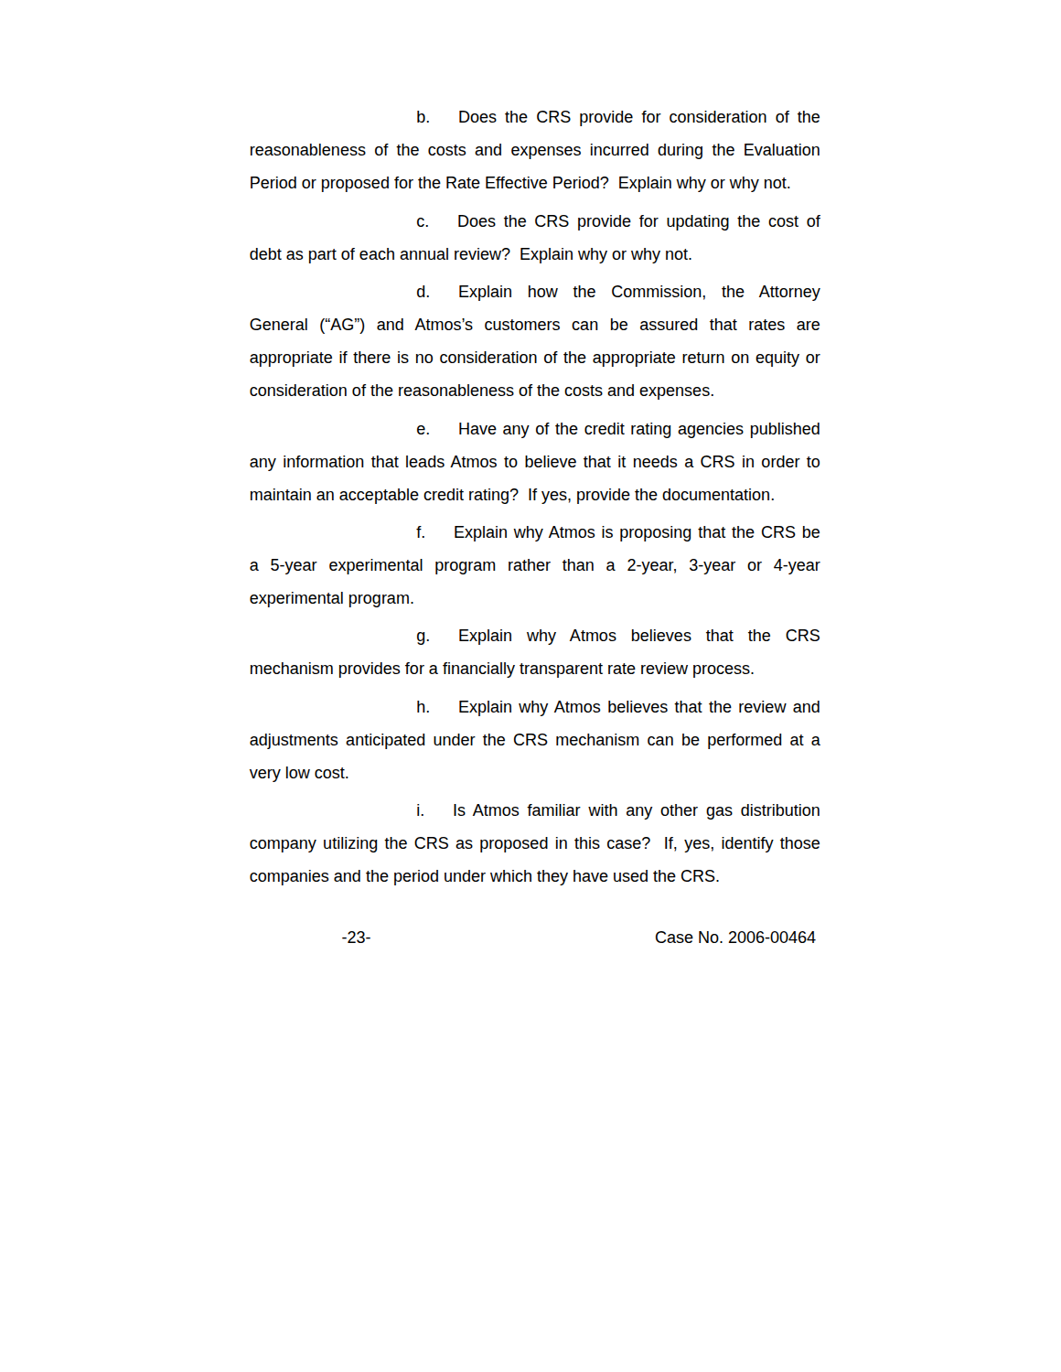b. Does the CRS provide for consideration of the reasonableness of the costs and expenses incurred during the Evaluation Period or proposed for the Rate Effective Period? Explain why or why not.
c. Does the CRS provide for updating the cost of debt as part of each annual review? Explain why or why not.
d. Explain how the Commission, the Attorney General (“AG”) and Atmos’s customers can be assured that rates are appropriate if there is no consideration of the appropriate return on equity or consideration of the reasonableness of the costs and expenses.
e. Have any of the credit rating agencies published any information that leads Atmos to believe that it needs a CRS in order to maintain an acceptable credit rating? If yes, provide the documentation.
f. Explain why Atmos is proposing that the CRS be a 5-year experimental program rather than a 2-year, 3-year or 4-year experimental program.
g. Explain why Atmos believes that the CRS mechanism provides for a financially transparent rate review process.
h. Explain why Atmos believes that the review and adjustments anticipated under the CRS mechanism can be performed at a very low cost.
i. Is Atmos familiar with any other gas distribution company utilizing the CRS as proposed in this case? If, yes, identify those companies and the period under which they have used the CRS.
-23-
Case No. 2006-00464